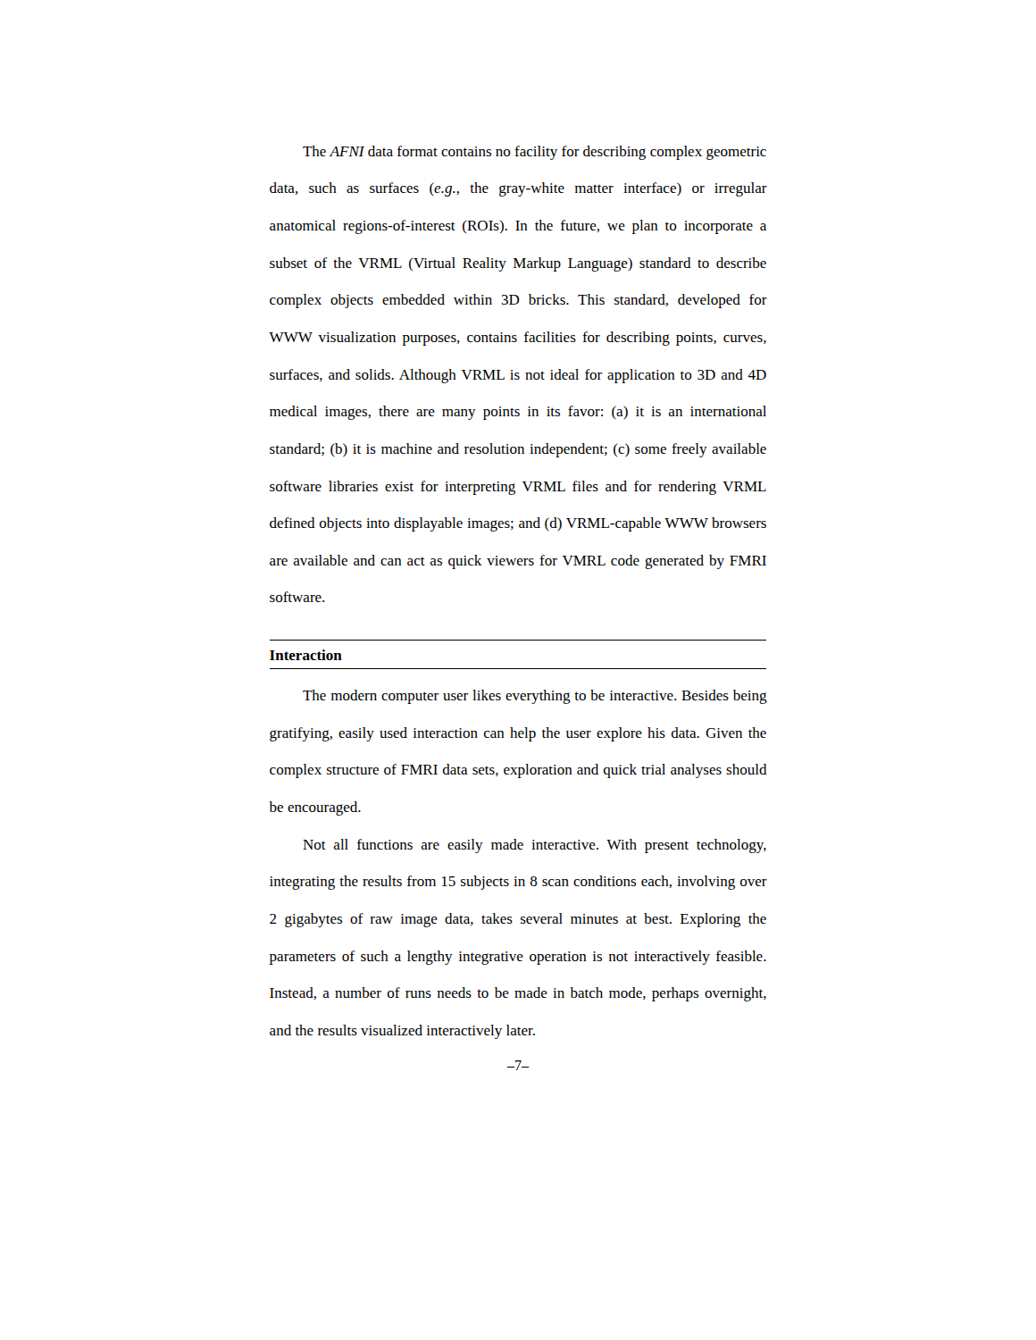The AFNI data format contains no facility for describing complex geometric data, such as surfaces (e.g., the gray-white matter interface) or irregular anatomical regions-of-interest (ROIs). In the future, we plan to incorporate a subset of the VRML (Virtual Reality Markup Language) standard to describe complex objects embedded within 3D bricks. This standard, developed for WWW visualization purposes, contains facilities for describing points, curves, surfaces, and solids. Although VRML is not ideal for application to 3D and 4D medical images, there are many points in its favor: (a) it is an international standard; (b) it is machine and resolution independent; (c) some freely available software libraries exist for interpreting VRML files and for rendering VRML defined objects into displayable images; and (d) VRML-capable WWW browsers are available and can act as quick viewers for VMRL code generated by FMRI software.
Interaction
The modern computer user likes everything to be interactive. Besides being gratifying, easily used interaction can help the user explore his data. Given the complex structure of FMRI data sets, exploration and quick trial analyses should be encouraged.
Not all functions are easily made interactive. With present technology, integrating the results from 15 subjects in 8 scan conditions each, involving over 2 gigabytes of raw image data, takes several minutes at best. Exploring the parameters of such a lengthy integrative operation is not interactively feasible. Instead, a number of runs needs to be made in batch mode, perhaps overnight, and the results visualized interactively later.
–7–